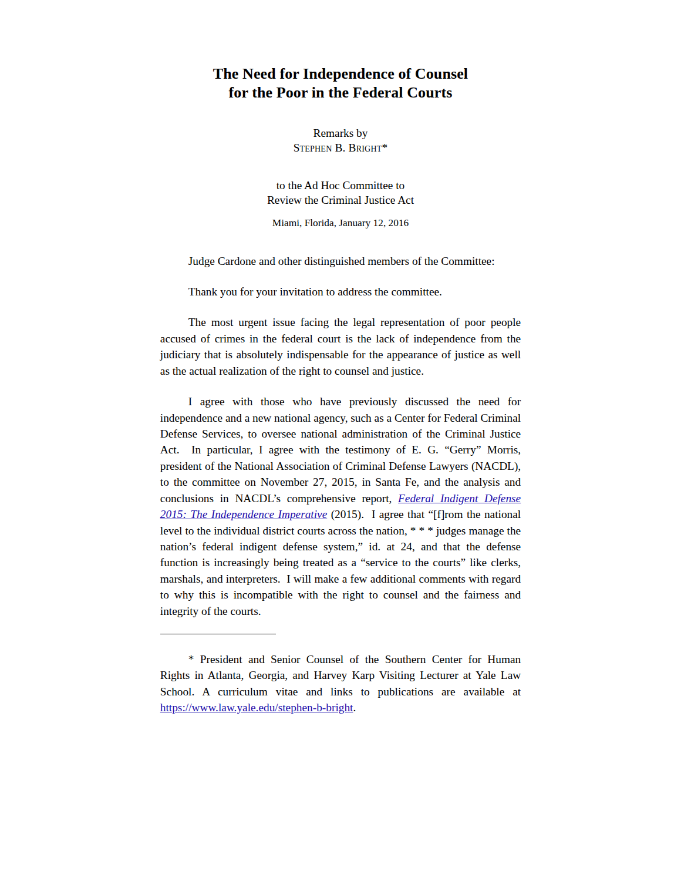The Need for Independence of Counsel
for the Poor in the Federal Courts
Remarks by
Stephen B. Bright*
to the Ad Hoc Committee to
Review the Criminal Justice Act
Miami, Florida, January 12, 2016
Judge Cardone and other distinguished members of the Committee:
Thank you for your invitation to address the committee.
The most urgent issue facing the legal representation of poor people accused of crimes in the federal court is the lack of independence from the judiciary that is absolutely indispensable for the appearance of justice as well as the actual realization of the right to counsel and justice.
I agree with those who have previously discussed the need for independence and a new national agency, such as a Center for Federal Criminal Defense Services, to oversee national administration of the Criminal Justice Act. In particular, I agree with the testimony of E. G. “Gerry” Morris, president of the National Association of Criminal Defense Lawyers (NACDL), to the committee on November 27, 2015, in Santa Fe, and the analysis and conclusions in NACDL’s comprehensive report, Federal Indigent Defense 2015: The Independence Imperative (2015). I agree that “[f]rom the national level to the individual district courts across the nation, * * * judges manage the nation’s federal indigent defense system,” id. at 24, and that the defense function is increasingly being treated as a “service to the courts” like clerks, marshals, and interpreters. I will make a few additional comments with regard to why this is incompatible with the right to counsel and the fairness and integrity of the courts.
* President and Senior Counsel of the Southern Center for Human Rights in Atlanta, Georgia, and Harvey Karp Visiting Lecturer at Yale Law School. A curriculum vitae and links to publications are available at https://www.law.yale.edu/stephen-b-bright.